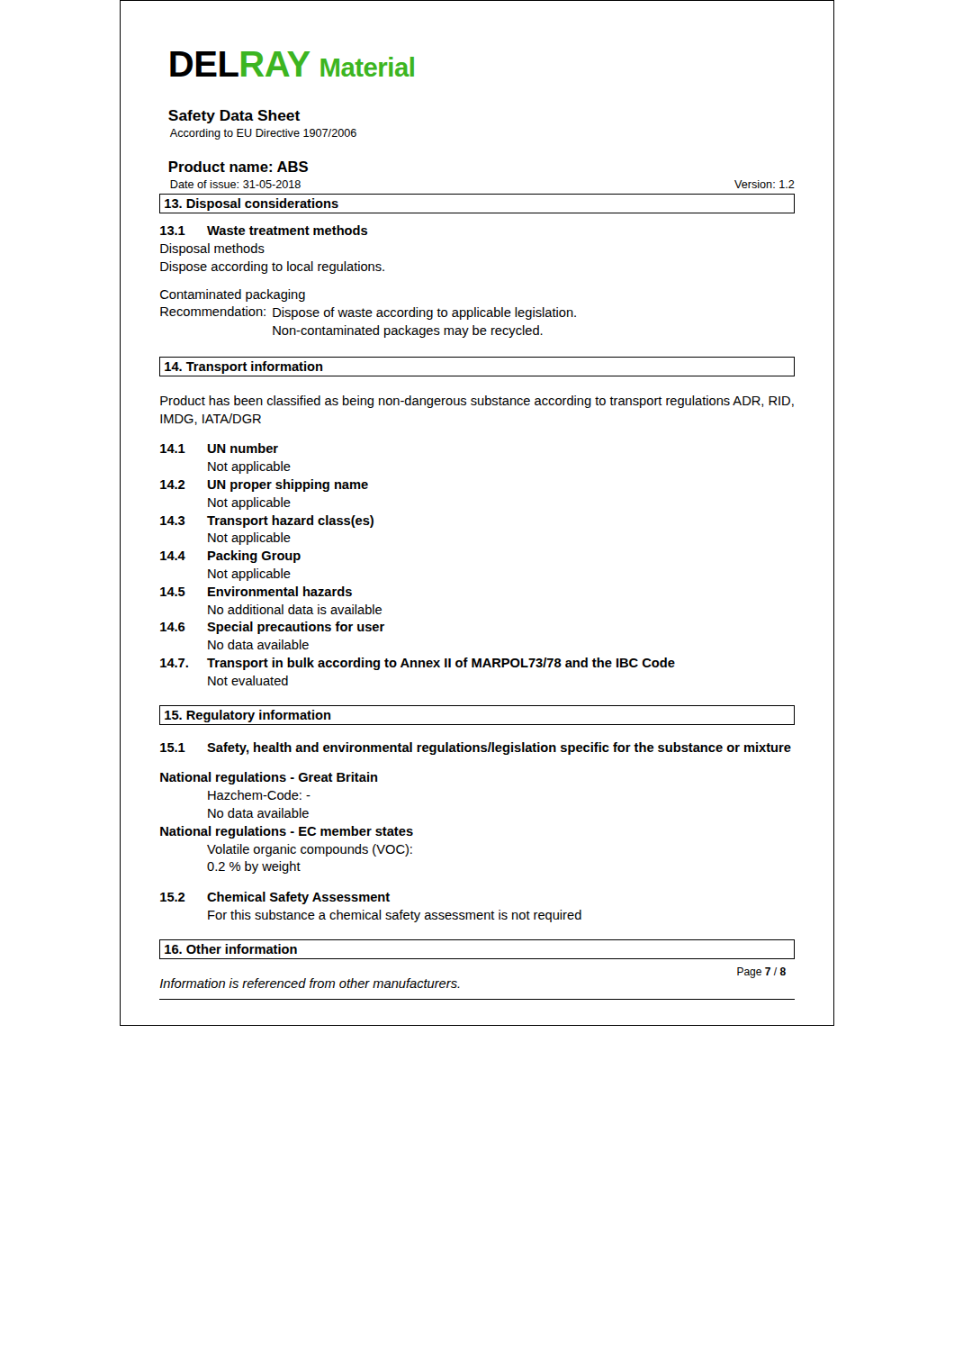DEL RAY Material
Safety Data Sheet
According to EU Directive 1907/2006
Product name: ABS
Date of issue: 31-05-2018 Version: 1.2
13. Disposal considerations
13.1
Waste treatment methods
Disposal methods
Dispose according to local regulations.
Contaminated packaging
Recommendation:
Dispose of waste according to applicable legislation.
Non-contaminated packages may be recycled.
14. Transport information
Product has been classified as being non-dangerous substance according to transport regulations ADR, RID, IMDG, IATA/DGR
14.1
UN number
Not applicable
14.2
UN proper shipping name
Not applicable
14.3
Transport hazard class(es)
Not applicable
14.4
Packing Group
Not applicable
14.5
Environmental hazards
No additional data is available
14.6
Special precautions for user
No data available
14.7.
Transport in bulk according to Annex II of MARPOL73/78 and the IBC Code
Not evaluated
15. Regulatory information
15.1
Safety, health and environmental regulations/legislation specific for the substance or mixture
National regulations - Great Britain
Hazchem-Code: -
No data available
National regulations - EC member states
Volatile organic compounds (VOC):
0.2 % by weight
15.2
Chemical Safety Assessment
For this substance a chemical safety assessment is not required
16. Other information
Information is referenced from other manufacturers.
Page 7 / 8